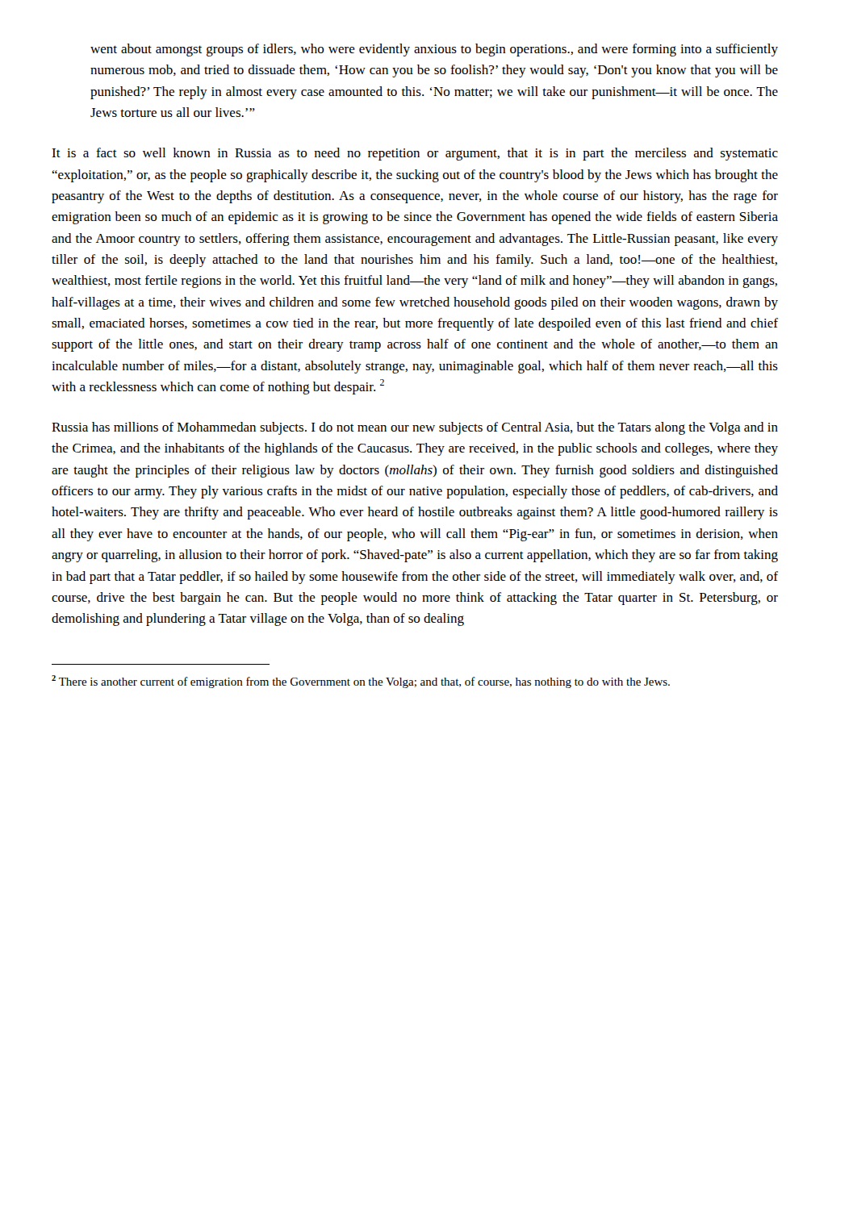went about amongst groups of idlers, who were evidently anxious to begin operations., and were forming into a sufficiently numerous mob, and tried to dissuade them, ‘How can you be so foolish?’ they would say, ‘Don't you know that you will be punished?’ The reply in almost every case amounted to this. ‘No matter; we will take our punishment—it will be once. The Jews torture us all our lives.’”
It is a fact so well known in Russia as to need no repetition or argument, that it is in part the merciless and systematic “exploitation,” or, as the people so graphically describe it, the sucking out of the country's blood by the Jews which has brought the peasantry of the West to the depths of destitution. As a consequence, never, in the whole course of our history, has the rage for emigration been so much of an epidemic as it is growing to be since the Government has opened the wide fields of eastern Siberia and the Amoor country to settlers, offering them assistance, encouragement and advantages. The Little-Russian peasant, like every tiller of the soil, is deeply attached to the land that nourishes him and his family. Such a land, too!—one of the healthiest, wealthiest, most fertile regions in the world. Yet this fruitful land—the very “land of milk and honey”—they will abandon in gangs, half-villages at a time, their wives and children and some few wretched household goods piled on their wooden wagons, drawn by small, emaciated horses, sometimes a cow tied in the rear, but more frequently of late despoiled even of this last friend and chief support of the little ones, and start on their dreary tramp across half of one continent and the whole of another,—to them an incalculable number of miles,—for a distant, absolutely strange, nay, unimaginable goal, which half of them never reach,—all this with a recklessness which can come of nothing but despair. 2
Russia has millions of Mohammedan subjects. I do not mean our new subjects of Central Asia, but the Tatars along the Volga and in the Crimea, and the inhabitants of the highlands of the Caucasus. They are received, in the public schools and colleges, where they are taught the principles of their religious law by doctors (mollahs) of their own. They furnish good soldiers and distinguished officers to our army. They ply various crafts in the midst of our native population, especially those of peddlers, of cab-drivers, and hotel-waiters. They are thrifty and peaceable. Who ever heard of hostile outbreaks against them? A little good-humored raillery is all they ever have to encounter at the hands, of our people, who will call them “Pig-ear” in fun, or sometimes in derision, when angry or quarreling, in allusion to their horror of pork. “Shaved-pate” is also a current appellation, which they are so far from taking in bad part that a Tatar peddler, if so hailed by some housewife from the other side of the street, will immediately walk over, and, of course, drive the best bargain he can. But the people would no more think of attacking the Tatar quarter in St. Petersburg, or demolishing and plundering a Tatar village on the Volga, than of so dealing
2 There is another current of emigration from the Government on the Volga; and that, of course, has nothing to do with the Jews.